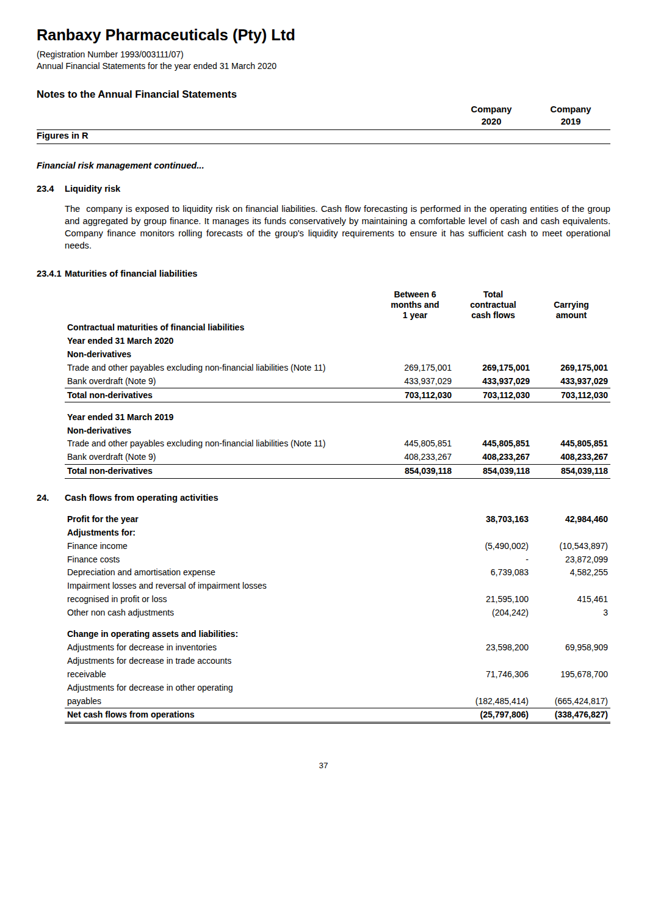Ranbaxy Pharmaceuticals (Pty) Ltd
(Registration Number 1993/003111/07)
Annual Financial Statements for the year ended 31 March 2020
Notes to the Annual Financial Statements
| | Company 2020 | Company 2019 |
| Figures in R | | |
Financial risk management continued...
23.4 Liquidity risk
The company is exposed to liquidity risk on financial liabilities. Cash flow forecasting is performed in the operating entities of the group and aggregated by group finance. It manages its funds conservatively by maintaining a comfortable level of cash and cash equivalents. Company finance monitors rolling forecasts of the group's liquidity requirements to ensure it has sufficient cash to meet operational needs.
23.4.1 Maturities of financial liabilities
| | Between 6 months and 1 year | Total contractual cash flows | Carrying amount |
| --- | --- | --- | --- |
| Contractual maturities of financial liabilities | | | |
| Year ended 31 March 2020 | | | |
| Non-derivatives | | | |
| Trade and other payables excluding non-financial liabilities (Note 11) | 269,175,001 | 269,175,001 | 269,175,001 |
| Bank overdraft (Note 9) | 433,937,029 | 433,937,029 | 433,937,029 |
| Total non-derivatives | 703,112,030 | 703,112,030 | 703,112,030 |
| Year ended 31 March 2019 | | | |
| Non-derivatives | | | |
| Trade and other payables excluding non-financial liabilities (Note 11) | 445,805,851 | 445,805,851 | 445,805,851 |
| Bank overdraft (Note 9) | 408,233,267 | 408,233,267 | 408,233,267 |
| Total non-derivatives | 854,039,118 | 854,039,118 | 854,039,118 |
24. Cash flows from operating activities
| Profit for the year | 38,703,163 | 42,984,460 |
| Adjustments for: | | |
| Finance income | (5,490,002) | (10,543,897) |
| Finance costs | - | 23,872,099 |
| Depreciation and amortisation expense | 6,739,083 | 4,582,255 |
| Impairment losses and reversal of impairment losses | | |
| recognised in profit or loss | 21,595,100 | 415,461 |
| Other non cash adjustments | (204,242) | 3 |
| Change in operating assets and liabilities: | | |
| Adjustments for decrease in inventories | 23,598,200 | 69,958,909 |
| Adjustments for decrease in trade accounts | | |
| receivable | 71,746,306 | 195,678,700 |
| Adjustments for decrease in other operating | | |
| payables | (182,485,414) | (665,424,817) |
| Net cash flows from operations | (25,797,806) | (338,476,827) |
37